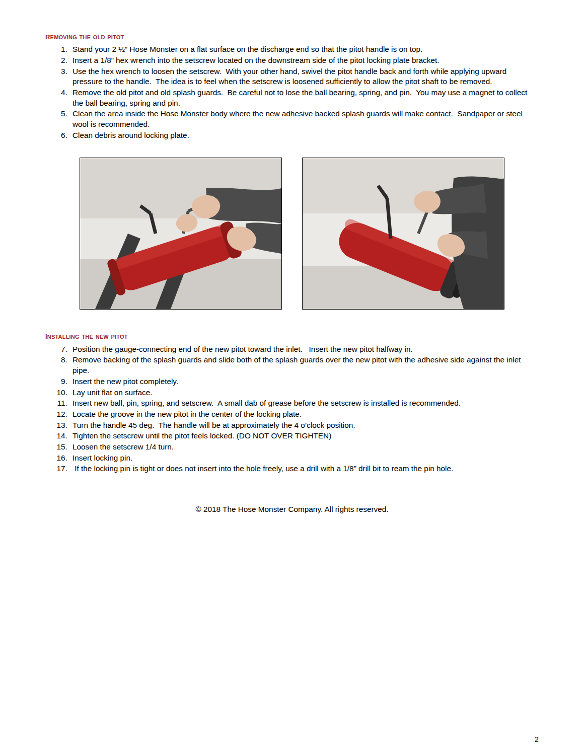Removing the old Pitot
Stand your 2 ½” Hose Monster on a flat surface on the discharge end so that the pitot handle is on top.
Insert a 1/8” hex wrench into the setscrew located on the downstream side of the pitot locking plate bracket.
Use the hex wrench to loosen the setscrew. With your other hand, swivel the pitot handle back and forth while applying upward pressure to the handle. The idea is to feel when the setscrew is loosened sufficiently to allow the pitot shaft to be removed.
Remove the old pitot and old splash guards. Be careful not to lose the ball bearing, spring, and pin. You may use a magnet to collect the ball bearing, spring and pin.
Clean the area inside the Hose Monster body where the new adhesive backed splash guards will make contact. Sandpaper or steel wool is recommended.
Clean debris around locking plate.
Installing the new pitot
Position the gauge-connecting end of the new pitot toward the inlet. Insert the new pitot halfway in.
Remove backing of the splash guards and slide both of the splash guards over the new pitot with the adhesive side against the inlet pipe.
Insert the new pitot completely.
Lay unit flat on surface.
Insert new ball, pin, spring, and setscrew. A small dab of grease before the setscrew is installed is recommended.
Locate the groove in the new pitot in the center of the locking plate.
Turn the handle 45 deg. The handle will be at approximately the 4 o’clock position.
Tighten the setscrew until the pitot feels locked. (DO NOT OVER TIGHTEN)
Loosen the setscrew 1/4 turn.
Insert locking pin.
If the locking pin is tight or does not insert into the hole freely, use a drill with a 1/8” drill bit to ream the pin hole.
© 2018 The Hose Monster Company. All rights reserved.
2